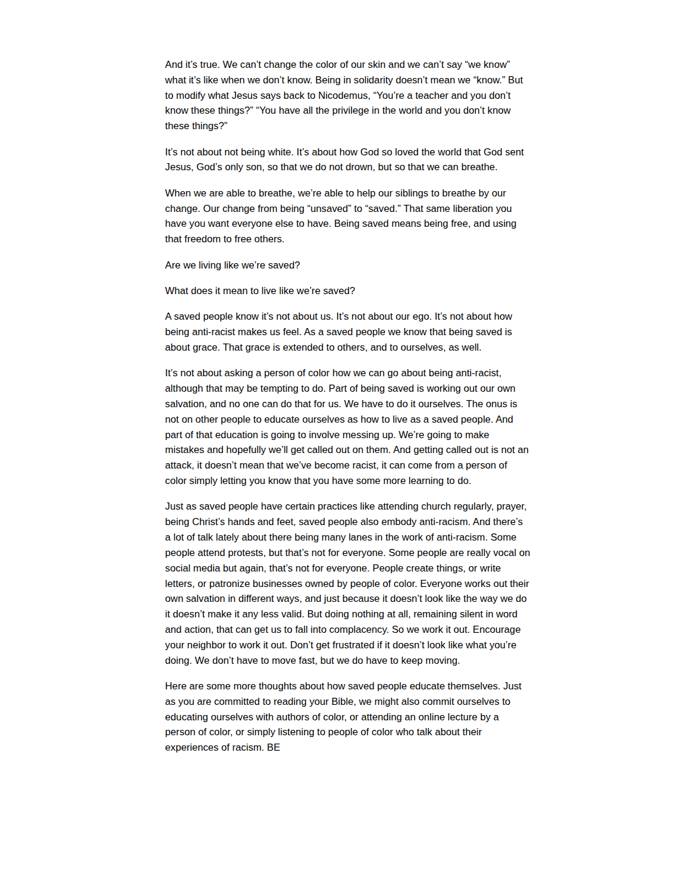And it’s true. We can’t change the color of our skin and we can’t say “we know” what it’s like when we don’t know. Being in solidarity doesn’t mean we “know.” But to modify what Jesus says back to Nicodemus, “You’re a teacher and you don’t know these things?” “You have all the privilege in the world and you don’t know these things?”
It’s not about not being white. It’s about how God so loved the world that God sent Jesus, God’s only son, so that we do not drown, but so that we can breathe.
When we are able to breathe, we’re able to help our siblings to breathe by our change. Our change from being “unsaved” to “saved.” That same liberation you have you want everyone else to have. Being saved means being free, and using that freedom to free others.
Are we living like we’re saved?
What does it mean to live like we’re saved?
A saved people know it’s not about us. It’s not about our ego. It’s not about how being anti-racist makes us feel. As a saved people we know that being saved is about grace. That grace is extended to others, and to ourselves, as well.
It’s not about asking a person of color how we can go about being anti-racist, although that may be tempting to do. Part of being saved is working out our own salvation, and no one can do that for us. We have to do it ourselves. The onus is not on other people to educate ourselves as how to live as a saved people. And part of that education is going to involve messing up. We’re going to make mistakes and hopefully we’ll get called out on them. And getting called out is not an attack, it doesn’t mean that we’ve become racist, it can come from a person of color simply letting you know that you have some more learning to do.
Just as saved people have certain practices like attending church regularly, prayer, being Christ’s hands and feet, saved people also embody anti-racism. And there’s a lot of talk lately about there being many lanes in the work of anti-racism. Some people attend protests, but that’s not for everyone. Some people are really vocal on social media but again, that’s not for everyone. People create things, or write letters, or patronize businesses owned by people of color. Everyone works out their own salvation in different ways, and just because it doesn’t look like the way we do it doesn’t make it any less valid. But doing nothing at all, remaining silent in word and action, that can get us to fall into complacency. So we work it out. Encourage your neighbor to work it out. Don’t get frustrated if it doesn’t look like what you’re doing. We don’t have to move fast, but we do have to keep moving.
Here are some more thoughts about how saved people educate themselves. Just as you are committed to reading your Bible, we might also commit ourselves to educating ourselves with authors of color, or attending an online lecture by a person of color, or simply listening to people of color who talk about their experiences of racism. BE